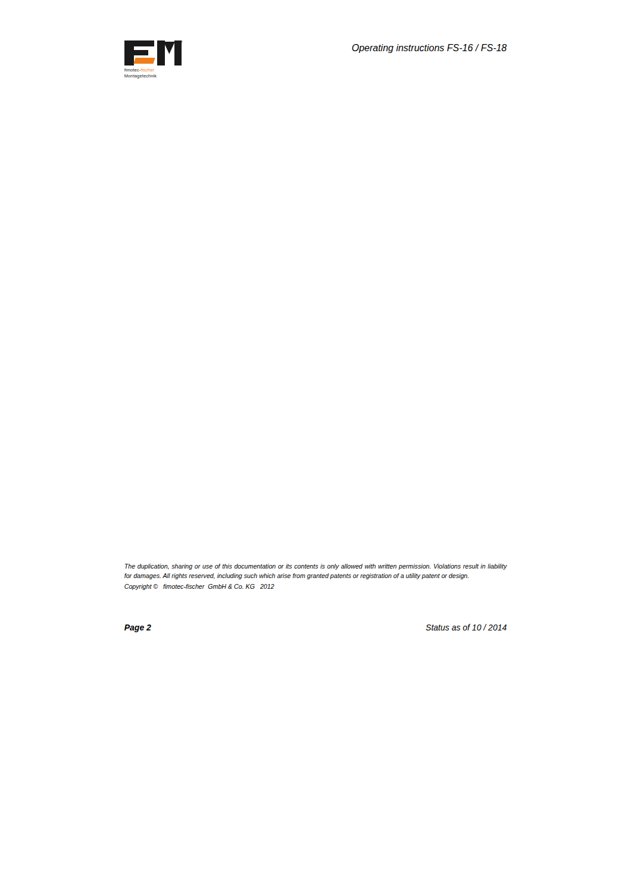®
fimotec-fischer
Montagetechnik
Operating instructions FS-16 / FS-18
The duplication, sharing or use of this documentation or its contents is only allowed with written permission. Violations result in liability for damages. All rights reserved, including such which arise from granted patents or registration of a utility patent or design.
Copyright © fimotec-fischer GmbH & Co. KG 2012
Page 2 Status as of 10 / 2014